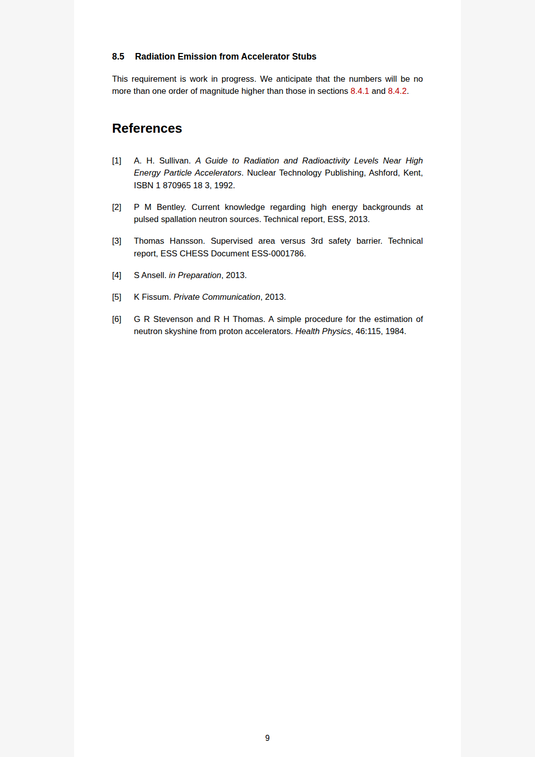8.5 Radiation Emission from Accelerator Stubs
This requirement is work in progress. We anticipate that the numbers will be no more than one order of magnitude higher than those in sections 8.4.1 and 8.4.2.
References
[1] A. H. Sullivan. A Guide to Radiation and Radioactivity Levels Near High Energy Particle Accelerators. Nuclear Technology Publishing, Ashford, Kent, ISBN 1 870965 18 3, 1992.
[2] P M Bentley. Current knowledge regarding high energy backgrounds at pulsed spallation neutron sources. Technical report, ESS, 2013.
[3] Thomas Hansson. Supervised area versus 3rd safety barrier. Technical report, ESS CHESS Document ESS-0001786.
[4] S Ansell. in Preparation, 2013.
[5] K Fissum. Private Communication, 2013.
[6] G R Stevenson and R H Thomas. A simple procedure for the estimation of neutron skyshine from proton accelerators. Health Physics, 46:115, 1984.
9